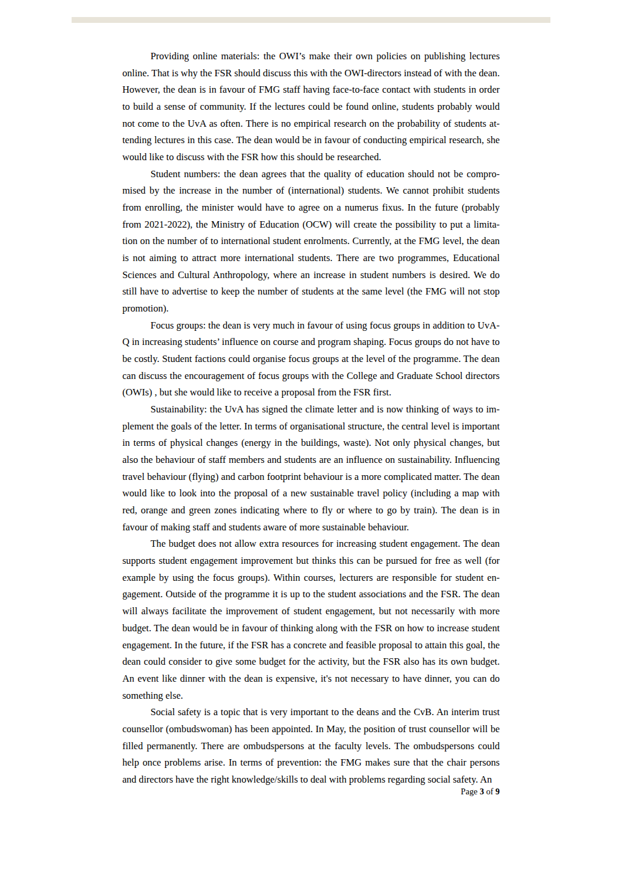Providing online materials: the OWI’s make their own policies on publishing lectures online. That is why the FSR should discuss this with the OWI-directors instead of with the dean. However, the dean is in favour of FMG staff having face-to-face contact with students in order to build a sense of community. If the lectures could be found online, students probably would not come to the UvA as often. There is no empirical research on the probability of students attending lectures in this case. The dean would be in favour of conducting empirical research, she would like to discuss with the FSR how this should be researched.
Student numbers: the dean agrees that the quality of education should not be compromised by the increase in the number of (international) students. We cannot prohibit students from enrolling, the minister would have to agree on a numerus fixus. In the future (probably from 2021-2022), the Ministry of Education (OCW) will create the possibility to put a limitation on the number of to international student enrolments. Currently, at the FMG level, the dean is not aiming to attract more international students. There are two programmes, Educational Sciences and Cultural Anthropology, where an increase in student numbers is desired. We do still have to advertise to keep the number of students at the same level (the FMG will not stop promotion).
Focus groups: the dean is very much in favour of using focus groups in addition to UvA-Q in increasing students’ influence on course and program shaping. Focus groups do not have to be costly. Student factions could organise focus groups at the level of the programme. The dean can discuss the encouragement of focus groups with the College and Graduate School directors (OWIs) , but she would like to receive a proposal from the FSR first.
Sustainability: the UvA has signed the climate letter and is now thinking of ways to implement the goals of the letter. In terms of organisational structure, the central level is important in terms of physical changes (energy in the buildings, waste). Not only physical changes, but also the behaviour of staff members and students are an influence on sustainability. Influencing travel behaviour (flying) and carbon footprint behaviour is a more complicated matter. The dean would like to look into the proposal of a new sustainable travel policy (including a map with red, orange and green zones indicating where to fly or where to go by train). The dean is in favour of making staff and students aware of more sustainable behaviour.
The budget does not allow extra resources for increasing student engagement. The dean supports student engagement improvement but thinks this can be pursued for free as well (for example by using the focus groups). Within courses, lecturers are responsible for student engagement. Outside of the programme it is up to the student associations and the FSR. The dean will always facilitate the improvement of student engagement, but not necessarily with more budget. The dean would be in favour of thinking along with the FSR on how to increase student engagement. In the future, if the FSR has a concrete and feasible proposal to attain this goal, the dean could consider to give some budget for the activity, but the FSR also has its own budget. An event like dinner with the dean is expensive, it's not necessary to have dinner, you can do something else.
Social safety is a topic that is very important to the deans and the CvB. An interim trust counsellor (ombudswoman) has been appointed. In May, the position of trust counsellor will be filled permanently. There are ombudspersons at the faculty levels. The ombudspersons could help once problems arise. In terms of prevention: the FMG makes sure that the chair persons and directors have the right knowledge/skills to deal with problems regarding social safety. An
Page 3 of 9